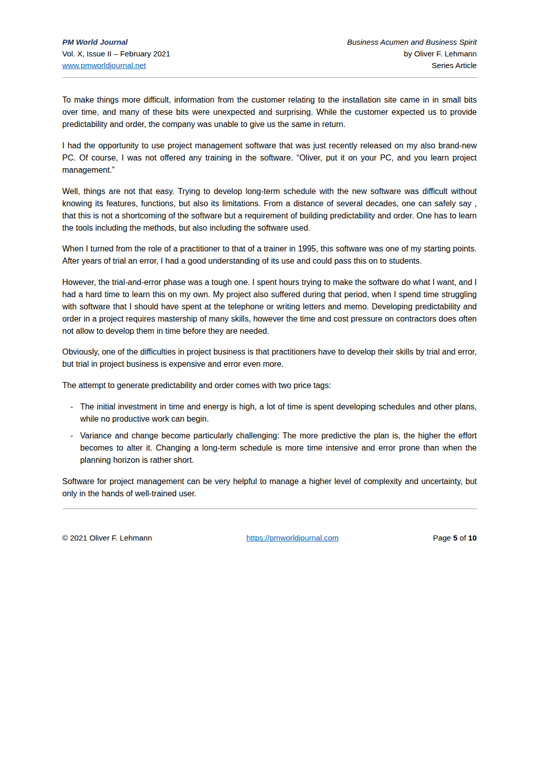PM World Journal
Vol. X, Issue II – February 2021
www.pmworldjournal.net
Business Acumen and Business Spirit
by Oliver F. Lehmann
Series Article
To make things more difficult, information from the customer relating to the installation site came in in small bits over time, and many of these bits were unexpected and surprising. While the customer expected us to provide predictability and order, the company was unable to give us the same in return.
I had the opportunity to use project management software that was just recently released on my also brand-new PC. Of course, I was not offered any training in the software. “Oliver, put it on your PC, and you learn project management.”
Well, things are not that easy. Trying to develop long-term schedule with the new software was difficult without knowing its features, functions, but also its limitations. From a distance of several decades, one can safely say , that this is not a shortcoming of the software but a requirement of building predictability and order. One has to learn the tools including the methods, but also including the software used.
When I turned from the role of a practitioner to that of a trainer in 1995, this software was one of my starting points. After years of trial an error, I had a good understanding of its use and could pass this on to students.
However, the trial-and-error phase was a tough one. I spent hours trying to make the software do what I want, and I had a hard time to learn this on my own. My project also suffered during that period, when I spend time struggling with software that I should have spent at the telephone or writing letters and memo. Developing predictability and order in a project requires mastership of many skills, however the time and cost pressure on contractors does often not allow to develop them in time before they are needed.
Obviously, one of the difficulties in project business is that practitioners have to develop their skills by trial and error, but trial in project business is expensive and error even more.
The attempt to generate predictability and order comes with two price tags:
The initial investment in time and energy is high, a lot of time is spent developing schedules and other plans, while no productive work can begin.
Variance and change become particularly challenging: The more predictive the plan is, the higher the effort becomes to alter it. Changing a long-term schedule is more time intensive and error prone than when the planning horizon is rather short.
Software for project management can be very helpful to manage a higher level of complexity and uncertainty, but only in the hands of well-trained user.
© 2021 Oliver F. Lehmann
https://pmworldjournal.com
Page 5 of 10